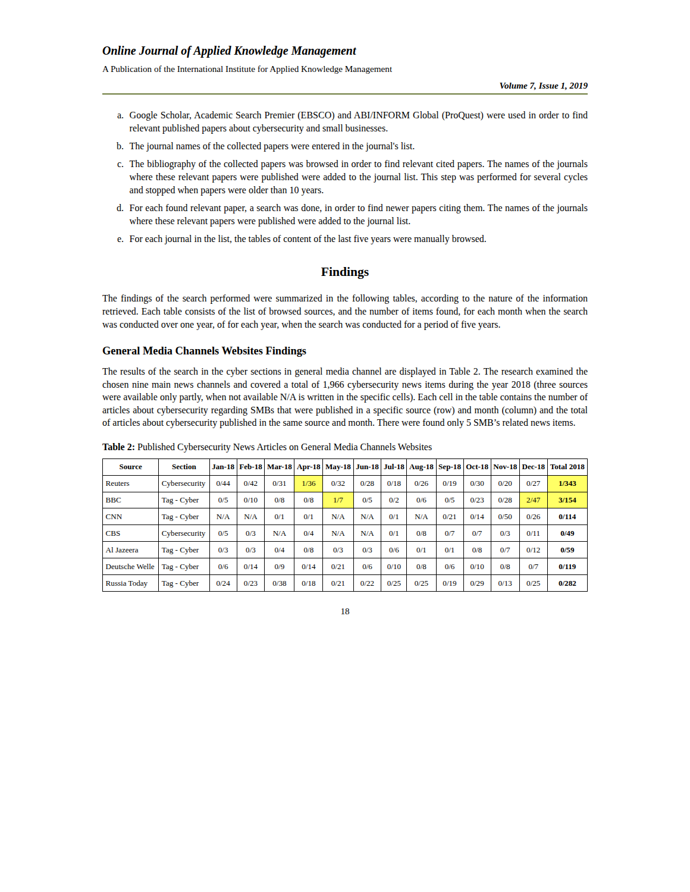Online Journal of Applied Knowledge Management
A Publication of the International Institute for Applied Knowledge Management
Volume 7, Issue 1, 2019
Google Scholar, Academic Search Premier (EBSCO) and ABI/INFORM Global (ProQuest) were used in order to find relevant published papers about cybersecurity and small businesses.
The journal names of the collected papers were entered in the journal's list.
The bibliography of the collected papers was browsed in order to find relevant cited papers. The names of the journals where these relevant papers were published were added to the journal list. This step was performed for several cycles and stopped when papers were older than 10 years.
For each found relevant paper, a search was done, in order to find newer papers citing them. The names of the journals where these relevant papers were published were added to the journal list.
For each journal in the list, the tables of content of the last five years were manually browsed.
Findings
The findings of the search performed were summarized in the following tables, according to the nature of the information retrieved. Each table consists of the list of browsed sources, and the number of items found, for each month when the search was conducted over one year, of for each year, when the search was conducted for a period of five years.
General Media Channels Websites Findings
The results of the search in the cyber sections in general media channel are displayed in Table 2. The research examined the chosen nine main news channels and covered a total of 1,966 cybersecurity news items during the year 2018 (three sources were available only partly, when not available N/A is written in the specific cells). Each cell in the table contains the number of articles about cybersecurity regarding SMBs that were published in a specific source (row) and month (column) and the total of articles about cybersecurity published in the same source and month. There were found only 5 SMB’s related news items.
Table 2: Published Cybersecurity News Articles on General Media Channels Websites
| Source | Section | Jan-18 | Feb-18 | Mar-18 | Apr-18 | May-18 | Jun-18 | Jul-18 | Aug-18 | Sep-18 | Oct-18 | Nov-18 | Dec-18 | Total 2018 |
| --- | --- | --- | --- | --- | --- | --- | --- | --- | --- | --- | --- | --- | --- | --- |
| Reuters | Cybersecurity | 0/44 | 0/42 | 0/31 | 1/36 | 0/32 | 0/28 | 0/18 | 0/26 | 0/19 | 0/30 | 0/20 | 0/27 | 1/343 |
| BBC | Tag - Cyber | 0/5 | 0/10 | 0/8 | 0/8 | 1/7 | 0/5 | 0/2 | 0/6 | 0/5 | 0/23 | 0/28 | 2/47 | 3/154 |
| CNN | Tag - Cyber | N/A | N/A | 0/1 | 0/1 | N/A | N/A | 0/1 | N/A | 0/21 | 0/14 | 0/50 | 0/26 | 0/114 |
| CBS | Cybersecurity | 0/5 | 0/3 | N/A | 0/4 | N/A | N/A | 0/1 | 0/8 | 0/7 | 0/7 | 0/3 | 0/11 | 0/49 |
| Al Jazeera | Tag - Cyber | 0/3 | 0/3 | 0/4 | 0/8 | 0/3 | 0/3 | 0/6 | 0/1 | 0/1 | 0/8 | 0/7 | 0/12 | 0/59 |
| Deutsche Welle | Tag - Cyber | 0/6 | 0/14 | 0/9 | 0/14 | 0/21 | 0/6 | 0/10 | 0/8 | 0/6 | 0/10 | 0/8 | 0/7 | 0/119 |
| Russia Today | Tag - Cyber | 0/24 | 0/23 | 0/38 | 0/18 | 0/21 | 0/22 | 0/25 | 0/25 | 0/19 | 0/29 | 0/13 | 0/25 | 0/282 |
18